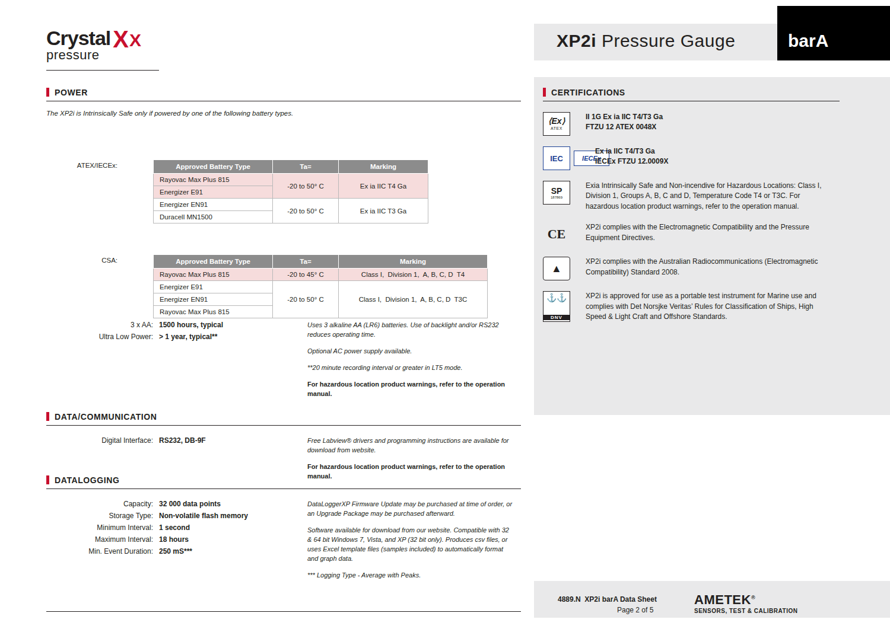CrystalXX
pressure
XP2i Pressure Gauge
barA
POWER
The XP2i is Intrinsically Safe only if powered by one of the following battery types.
ATEX/IECEx:
| Approved Battery Type | Ta= | Marking |
| --- | --- | --- |
| Rayovac Max Plus 815 | -20 to 50° C | Ex ia IIC T4 Ga |
| Energizer E91 |
| Energizer EN91 | -20 to 50° C | Ex ia IIC T3 Ga |
| Duracell MN1500 |
CSA:
| Approved Battery Type | Ta= | Marking |
| --- | --- | --- |
| Rayovac Max Plus 815 | -20 to 45° C | Class I, Division 1, A, B, C, D T4 |
| Energizer E91 | -20 to 50° C | Class I, Division 1, A, B, C, D T3C |
| Energizer EN91 |
| Rayovac Max Plus 815 |
3 x AA:
1500 hours, typical
Ultra Low Power:
> 1 year, typical**
Uses 3 alkaline AA (LR6) batteries. Use of backlight and/or RS232 reduces operating time.
Optional AC power supply available.
**20 minute recording interval or greater in LT5 mode.
For hazardous location product warnings, refer to the operation manual.
DATA/COMMUNICATION
Digital Interface:
RS232, DB-9F
Free Labview® drivers and programming instructions are available for download from website.
For hazardous location product warnings, refer to the operation manual.
DATALOGGING
Capacity:
32 000 data points
Storage Type:
Non-volatile flash memory
Minimum Interval:
1 second
Maximum Interval:
18 hours
Min. Event Duration:
250 mS***
DataLoggerXP Firmware Update may be purchased at time of order, or an Upgrade Package may be purchased afterward.
Software available for download from our website. Compatible with 32 & 64 bit Windows 7, Vista, and XP (32 bit only). Produces csv files, or uses Excel template files (samples included) to automatically format and graph data.
*** Logging Type - Average with Peaks.
CERTIFICATIONS
⟨Ex⟩
ATEX
II 1G Ex ia IIC T4/T3 Ga
FTZU 12 ATEX 0048X
IEC
IECEx
Ex ia IIC T4/T3 Ga
IECEx FTZU 12.0009X
SP
187869
Exia Intrinsically Safe and Non-incendive for Hazardous Locations: Class I, Division 1, Groups A, B, C and D, Temperature Code T4 or T3C. For hazardous location product warnings, refer to the operation manual.
CE
XP2i complies with the Electromagnetic Compatibility and the Pressure Equipment Directives.
▲
XP2i complies with the Australian Radiocommunications (Electromagnetic Compatibility) Standard 2008.
⚓⚓
DNV
XP2i is approved for use as a portable test instrument for Marine use and complies with Det Norsjke Veritas’ Rules for Classification of Ships, High Speed & Light Craft and Offshore Standards.
4889.N XP2i barA Data Sheet
Page 2 of 5
AMETEK®
SENSORS, TEST & CALIBRATION